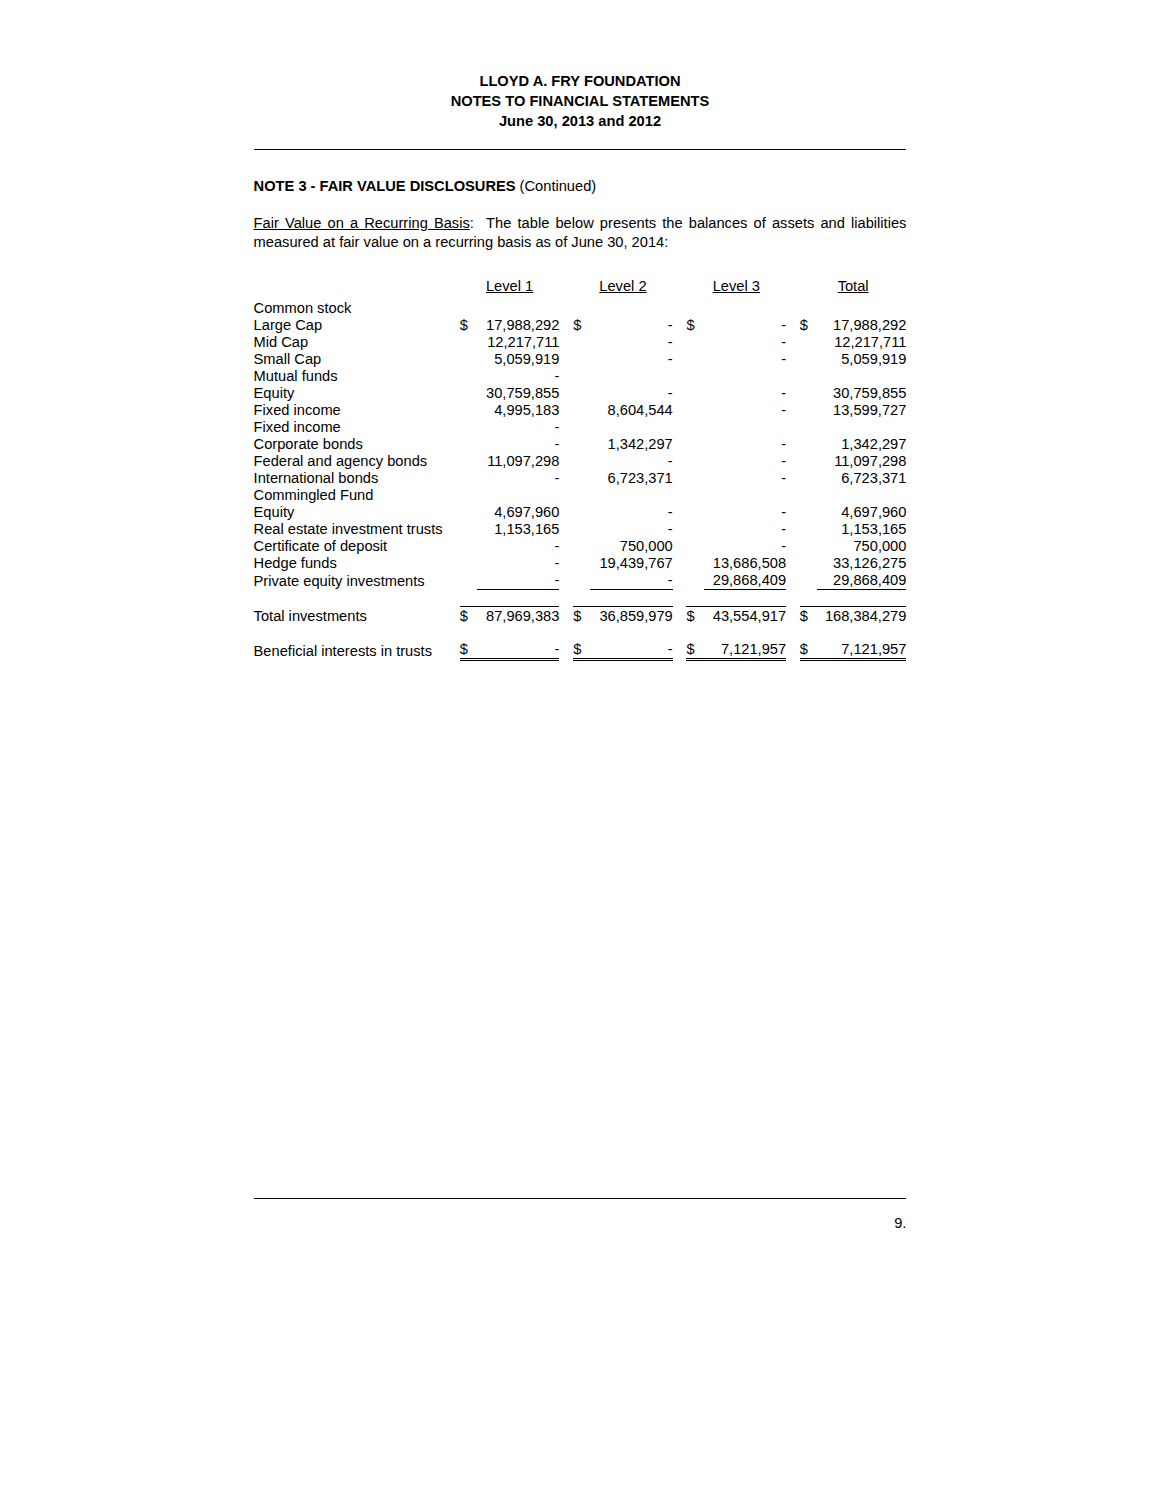LLOYD A. FRY FOUNDATION
NOTES TO FINANCIAL STATEMENTS
June 30, 2013 and 2012
NOTE 3 - FAIR VALUE DISCLOSURES (Continued)
Fair Value on a Recurring Basis: The table below presents the balances of assets and liabilities measured at fair value on a recurring basis as of June 30, 2014:
| | Level 1 | | Level 2 | | Level 3 | | Total |
| Common stock | | | | | | | | | | | |
| Large Cap | $ | 17,988,292 | | $ | - | | $ | - | | $ | 17,988,292 |
| Mid Cap | | 12,217,711 | | | - | | | - | | | 12,217,711 |
| Small Cap | | 5,059,919 | | | - | | | - | | | 5,059,919 |
| Mutual funds | | - | | | | | | | | | |
| Equity | | 30,759,855 | | | - | | | - | | | 30,759,855 |
| Fixed income | | 4,995,183 | | | 8,604,544 | | | - | | | 13,599,727 |
| Fixed income | | - | | | | | | | | | |
| Corporate bonds | | - | | | 1,342,297 | | | - | | | 1,342,297 |
| Federal and agency bonds | | 11,097,298 | | | - | | | - | | | 11,097,298 |
| International bonds | | - | | | 6,723,371 | | | - | | | 6,723,371 |
| Commingled Fund | | | | | | | | | | | |
| Equity | | 4,697,960 | | | - | | | - | | | 4,697,960 |
| Real estate investment trusts | | 1,153,165 | | | - | | | - | | | 1,153,165 |
| Certificate of deposit | | - | | | 750,000 | | | - | | | 750,000 |
| Hedge funds | | - | | | 19,439,767 | | | 13,686,508 | | | 33,126,275 |
| Private equity investments | | - | | | - | | | 29,868,409 | | | 29,868,409 |
| Total investments | $ | 87,969,383 | | $ | 36,859,979 | | $ | 43,554,917 | | $ | 168,384,279 |
| Beneficial interests in trusts | $ | - | | $ | - | | $ | 7,121,957 | | $ | 7,121,957 |
9.